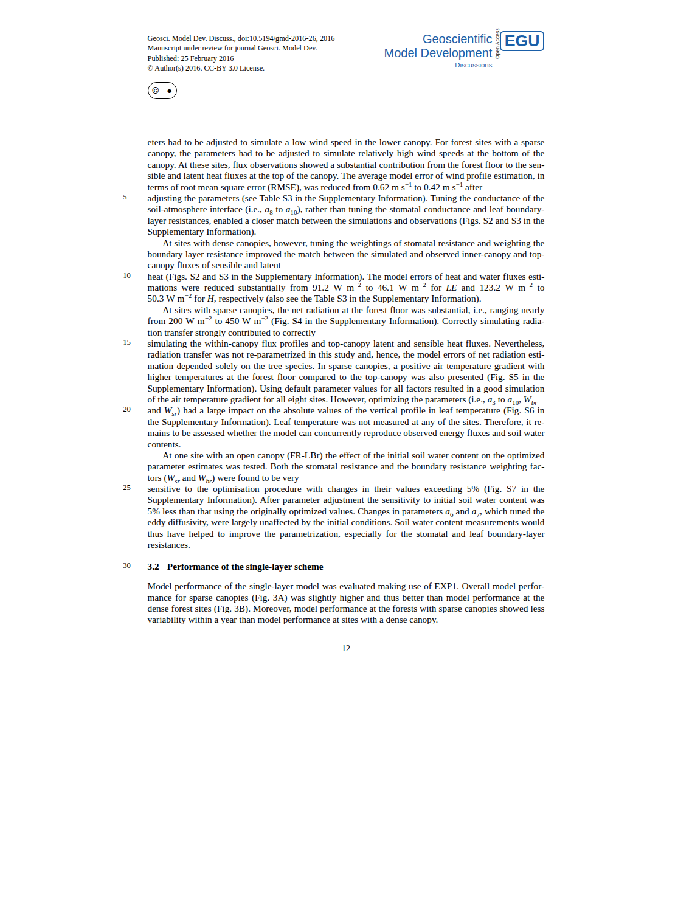Geosci. Model Dev. Discuss., doi:10.5194/gmd-2016-26, 2016
Manuscript under review for journal Geosci. Model Dev.
Published: 25 February 2016
© Author(s) 2016. CC-BY 3.0 License.
Open Access
Geoscientific Model Development
Discussions
EGU
©●
eters had to be adjusted to simulate a low wind speed in the lower canopy. For forest sites with a sparse canopy, the parameters had to be adjusted to simulate relatively high wind speeds at the bottom of the canopy. At these sites, flux observations showed a substantial contribution from the forest floor to the sensible and latent heat fluxes at the top of the canopy. The average model error of wind profile estimation, in terms of root mean square error (RMSE), was reduced from 0.62 m s−1 to 0.42 m s−1 after
5
adjusting the parameters (see Table S3 in the Supplementary Information). Tuning the conductance of the soil-atmosphere interface (i.e., a8 to a10), rather than tuning the stomatal conductance and leaf boundary-layer resistances, enabled a closer match between the simulations and observations (Figs. S2 and S3 in the Supplementary Information).
At sites with dense canopies, however, tuning the weightings of stomatal resistance and weighting the boundary layer resistance improved the match between the simulated and observed inner-canopy and top-canopy fluxes of sensible and latent
10
heat (Figs. S2 and S3 in the Supplementary Information). The model errors of heat and water fluxes estimations were reduced substantially from 91.2 W m−2 to 46.1 W m−2 for LE and 123.2 W m−2 to 50.3 W m−2 for H, respectively (also see the Table S3 in the Supplementary Information).
At sites with sparse canopies, the net radiation at the forest floor was substantial, i.e., ranging nearly from 200 W m−2 to 450 W m−2 (Fig. S4 in the Supplementary Information). Correctly simulating radiation transfer strongly contributed to correctly
15
simulating the within-canopy flux profiles and top-canopy latent and sensible heat fluxes. Nevertheless, radiation transfer was not re-parametrized in this study and, hence, the model errors of net radiation estimation depended solely on the tree species. In sparse canopies, a positive air temperature gradient with higher temperatures at the forest floor compared to the top-canopy was also presented (Fig. S5 in the Supplementary Information). Using default parameter values for all factors resulted in a good simulation of the air temperature gradient for all eight sites. However, optimizing the parameters (i.e., a3 to a10, Wbr
20
and Wsr) had a large impact on the absolute values of the vertical profile in leaf temperature (Fig. S6 in the Supplementary Information). Leaf temperature was not measured at any of the sites. Therefore, it remains to be assessed whether the model can concurrently reproduce observed energy fluxes and soil water contents.
At one site with an open canopy (FR-LBr) the effect of the initial soil water content on the optimized parameter estimates was tested. Both the stomatal resistance and the boundary resistance weighting factors (Wsr and Wbr) were found to be very
25
sensitive to the optimisation procedure with changes in their values exceeding 5% (Fig. S7 in the Supplementary Information). After parameter adjustment the sensitivity to initial soil water content was 5% less than that using the originally optimized values. Changes in parameters a6 and a7, which tuned the eddy diffusivity, were largely unaffected by the initial conditions. Soil water content measurements would thus have helped to improve the parametrization, especially for the stomatal and leaf boundary-layer resistances.
30 3.2 Performance of the single-layer scheme
Model performance of the single-layer model was evaluated making use of EXP1. Overall model performance for sparse canopies (Fig. 3A) was slightly higher and thus better than model performance at the dense forest sites (Fig. 3B). Moreover, model performance at the forests with sparse canopies showed less variability within a year than model performance at sites with a dense canopy.
12